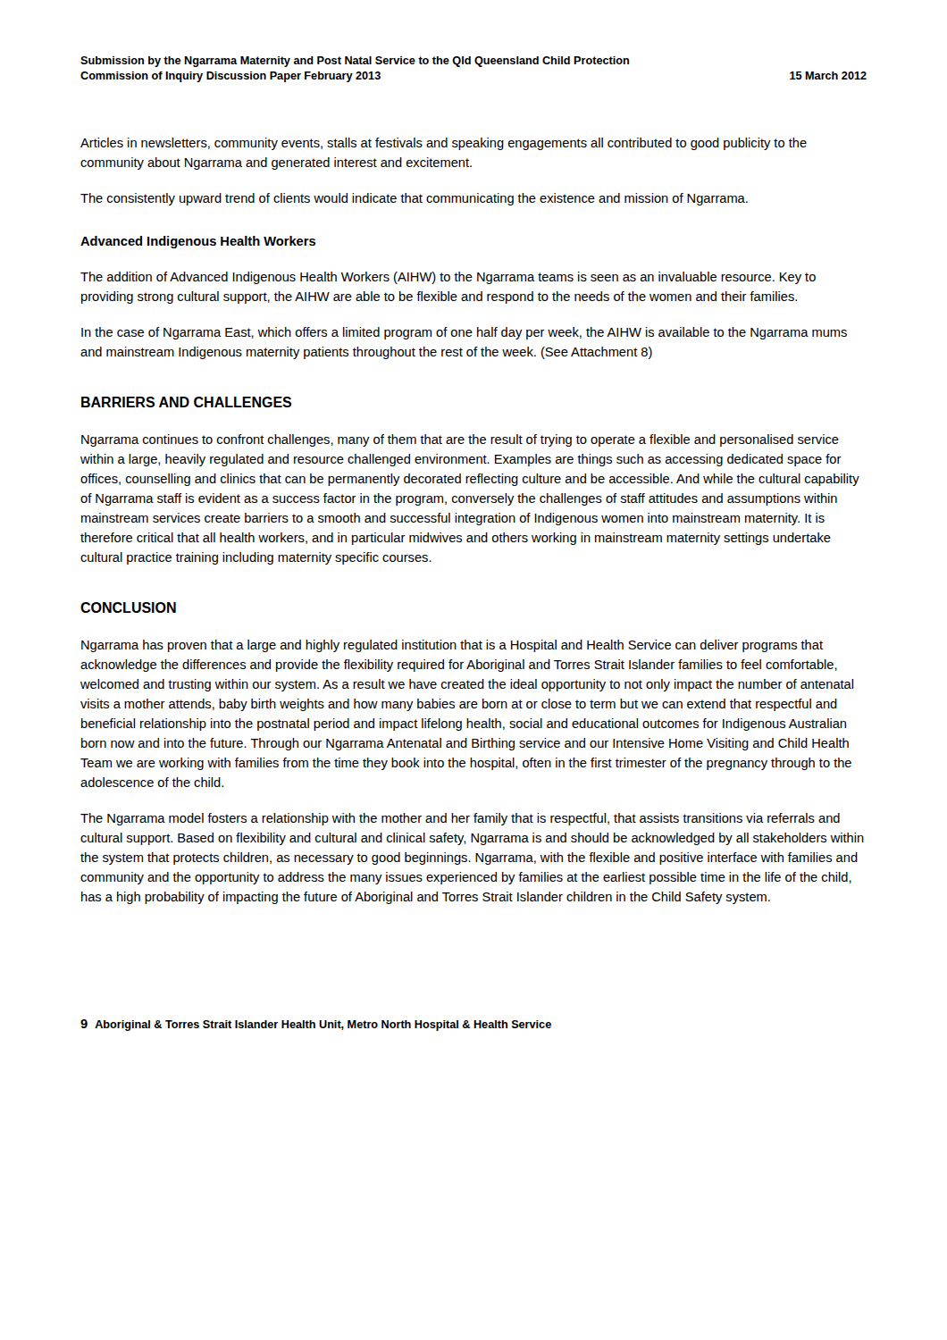Submission by the Ngarrama Maternity and Post Natal Service to the Qld Queensland Child Protection
Commission of Inquiry Discussion Paper February 2013 15 March 2012
Articles in newsletters, community events, stalls at festivals and speaking engagements all contributed to good publicity to the community about Ngarrama and generated interest and excitement.
The consistently upward trend of clients would indicate that communicating the existence and mission of Ngarrama.
Advanced Indigenous Health Workers
The addition of Advanced Indigenous Health Workers (AIHW) to the Ngarrama teams is seen as an invaluable resource. Key to providing strong cultural support, the AIHW are able to be flexible and respond to the needs of the women and their families.
In the case of Ngarrama East, which offers a limited program of one half day per week, the AIHW is available to the Ngarrama mums and mainstream Indigenous maternity patients throughout the rest of the week. (See Attachment 8)
BARRIERS AND CHALLENGES
Ngarrama continues to confront challenges, many of them that are the result of trying to operate a flexible and personalised service within a large, heavily regulated and resource challenged environment. Examples are things such as accessing dedicated space for offices, counselling and clinics that can be permanently decorated reflecting culture and be accessible. And while the cultural capability of Ngarrama staff is evident as a success factor in the program, conversely the challenges of staff attitudes and assumptions within mainstream services create barriers to a smooth and successful integration of Indigenous women into mainstream maternity. It is therefore critical that all health workers, and in particular midwives and others working in mainstream maternity settings undertake cultural practice training including maternity specific courses.
CONCLUSION
Ngarrama has proven that a large and highly regulated institution that is a Hospital and Health Service can deliver programs that acknowledge the differences and provide the flexibility required for Aboriginal and Torres Strait Islander families to feel comfortable, welcomed and trusting within our system. As a result we have created the ideal opportunity to not only impact the number of antenatal visits a mother attends, baby birth weights and how many babies are born at or close to term but we can extend that respectful and beneficial relationship into the postnatal period and impact lifelong health, social and educational outcomes for Indigenous Australian born now and into the future. Through our Ngarrama Antenatal and Birthing service and our Intensive Home Visiting and Child Health Team we are working with families from the time they book into the hospital, often in the first trimester of the pregnancy through to the adolescence of the child.
The Ngarrama model fosters a relationship with the mother and her family that is respectful, that assists transitions via referrals and cultural support. Based on flexibility and cultural and clinical safety, Ngarrama is and should be acknowledged by all stakeholders within the system that protects children, as necessary to good beginnings. Ngarrama, with the flexible and positive interface with families and community and the opportunity to address the many issues experienced by families at the earliest possible time in the life of the child, has a high probability of impacting the future of Aboriginal and Torres Strait Islander children in the Child Safety system.
9 Aboriginal & Torres Strait Islander Health Unit, Metro North Hospital & Health Service